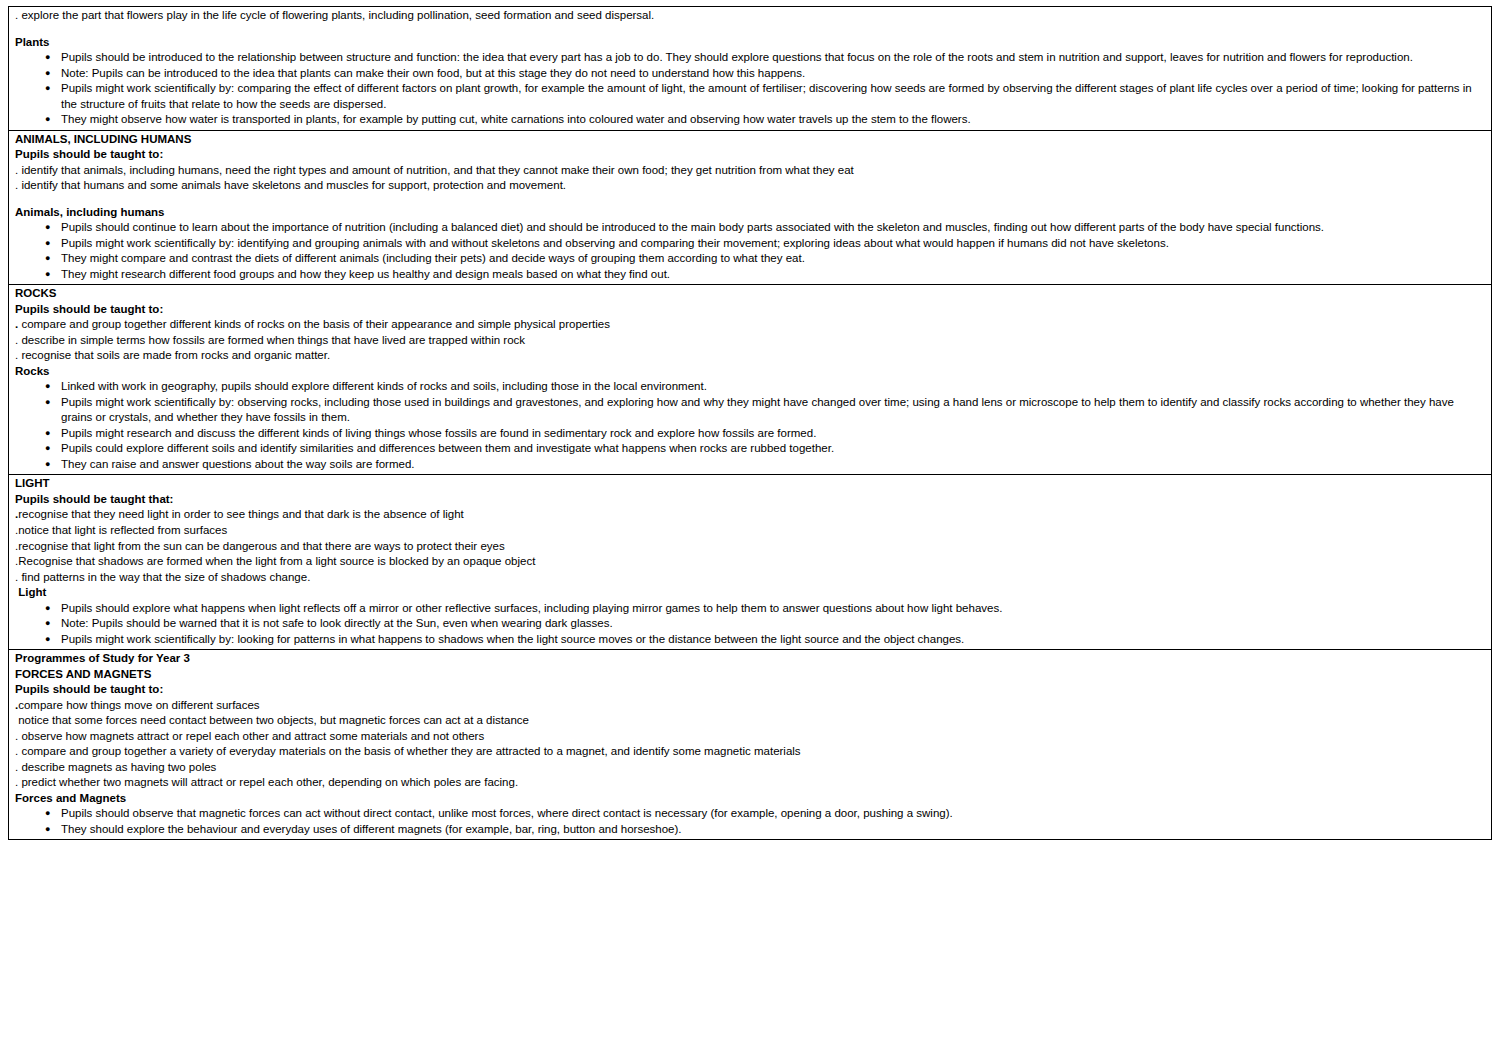. explore the part that flowers play in the life cycle of flowering plants, including pollination, seed formation and seed dispersal.
Plants
Pupils should be introduced to the relationship between structure and function: the idea that every part has a job to do. They should explore questions that focus on the role of the roots and stem in nutrition and support, leaves for nutrition and flowers for reproduction.
Note: Pupils can be introduced to the idea that plants can make their own food, but at this stage they do not need to understand how this happens.
Pupils might work scientifically by: comparing the effect of different factors on plant growth, for example the amount of light, the amount of fertiliser; discovering how seeds are formed by observing the different stages of plant life cycles over a period of time; looking for patterns in the structure of fruits that relate to how the seeds are dispersed.
They might observe how water is transported in plants, for example by putting cut, white carnations into coloured water and observing how water travels up the stem to the flowers.
ANIMALS, INCLUDING HUMANS
Pupils should be taught to:
. identify that animals, including humans, need the right types and amount of nutrition, and that they cannot make their own food; they get nutrition from what they eat
. identify that humans and some animals have skeletons and muscles for support, protection and movement.
Animals, including humans
Pupils should continue to learn about the importance of nutrition (including a balanced diet) and should be introduced to the main body parts associated with the skeleton and muscles, finding out how different parts of the body have special functions.
Pupils might work scientifically by: identifying and grouping animals with and without skeletons and observing and comparing their movement; exploring ideas about what would happen if humans did not have skeletons.
They might compare and contrast the diets of different animals (including their pets) and decide ways of grouping them according to what they eat.
They might research different food groups and how they keep us healthy and design meals based on what they find out.
ROCKS
Pupils should be taught to:
. compare and group together different kinds of rocks on the basis of their appearance and simple physical properties
. describe in simple terms how fossils are formed when things that have lived are trapped within rock
. recognise that soils are made from rocks and organic matter.
Rocks
Linked with work in geography, pupils should explore different kinds of rocks and soils, including those in the local environment.
Pupils might work scientifically by: observing rocks, including those used in buildings and gravestones, and exploring how and why they might have changed over time; using a hand lens or microscope to help them to identify and classify rocks according to whether they have grains or crystals, and whether they have fossils in them.
Pupils might research and discuss the different kinds of living things whose fossils are found in sedimentary rock and explore how fossils are formed.
Pupils could explore different soils and identify similarities and differences between them and investigate what happens when rocks are rubbed together.
They can raise and answer questions about the way soils are formed.
LIGHT
Pupils should be taught that:
. recognise that they need light in order to see things and that dark is the absence of light
.notice that light is reflected from surfaces
.recognise that light from the sun can be dangerous and that there are ways to protect their eyes
.Recognise that shadows are formed when the light from a light source is blocked by an opaque object
. find patterns in the way that the size of shadows change.
Light
Pupils should explore what happens when light reflects off a mirror or other reflective surfaces, including playing mirror games to help them to answer questions about how light behaves.
Note: Pupils should be warned that it is not safe to look directly at the Sun, even when wearing dark glasses.
Pupils might work scientifically by: looking for patterns in what happens to shadows when the light source moves or the distance between the light source and the object changes.
Programmes of Study for Year 3
FORCES AND MAGNETS
Pupils should be taught to:
. compare how things move on different surfaces
notice that some forces need contact between two objects, but magnetic forces can act at a distance
. observe how magnets attract or repel each other and attract some materials and not others
. compare and group together a variety of everyday materials on the basis of whether they are attracted to a magnet, and identify some magnetic materials
. describe magnets as having two poles
. predict whether two magnets will attract or repel each other, depending on which poles are facing.
Forces and Magnets
Pupils should observe that magnetic forces can act without direct contact, unlike most forces, where direct contact is necessary (for example, opening a door, pushing a swing).
They should explore the behaviour and everyday uses of different magnets (for example, bar, ring, button and horseshoe).